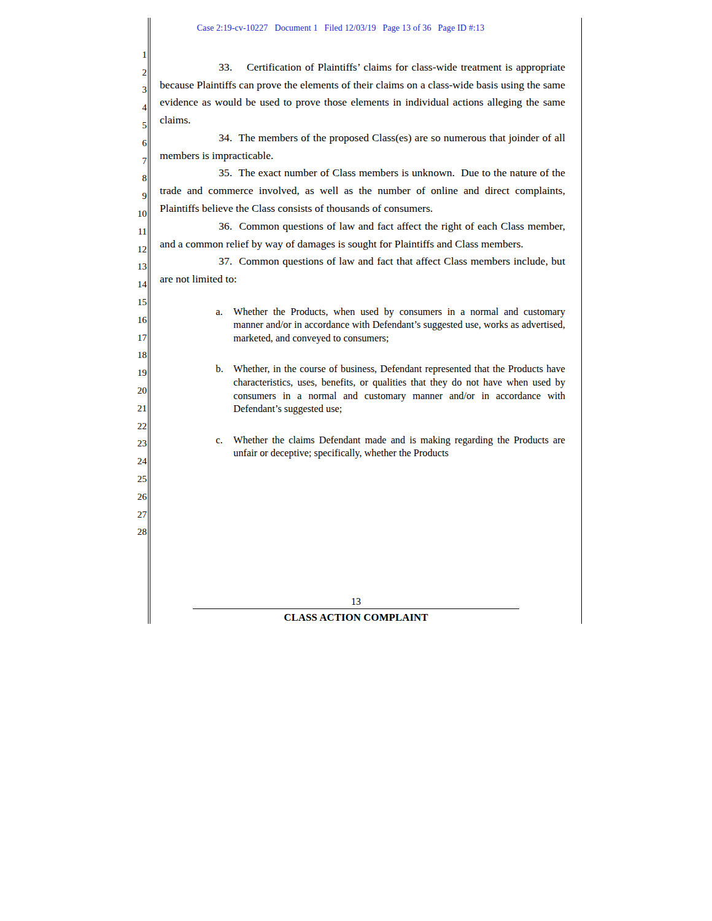Case 2:19-cv-10227 Document 1 Filed 12/03/19 Page 13 of 36 Page ID #:13
1
2
3
4
5
6
7
8
9
10
11
12
13
14
15
16
17
18
19
20
21
22
23
24
25
26
27
28
33. Certification of Plaintiffs’ claims for class-wide treatment is appropriate because Plaintiffs can prove the elements of their claims on a class-wide basis using the same evidence as would be used to prove those elements in individual actions alleging the same claims.
34. The members of the proposed Class(es) are so numerous that joinder of all members is impracticable.
35. The exact number of Class members is unknown. Due to the nature of the trade and commerce involved, as well as the number of online and direct complaints, Plaintiffs believe the Class consists of thousands of consumers.
36. Common questions of law and fact affect the right of each Class member, and a common relief by way of damages is sought for Plaintiffs and Class members.
37. Common questions of law and fact that affect Class members include, but are not limited to:
a. Whether the Products, when used by consumers in a normal and customary manner and/or in accordance with Defendant’s suggested use, works as advertised, marketed, and conveyed to consumers;
b. Whether, in the course of business, Defendant represented that the Products have characteristics, uses, benefits, or qualities that they do not have when used by consumers in a normal and customary manner and/or in accordance with Defendant’s suggested use;
c. Whether the claims Defendant made and is making regarding the Products are unfair or deceptive; specifically, whether the Products
13
CLASS ACTION COMPLAINT